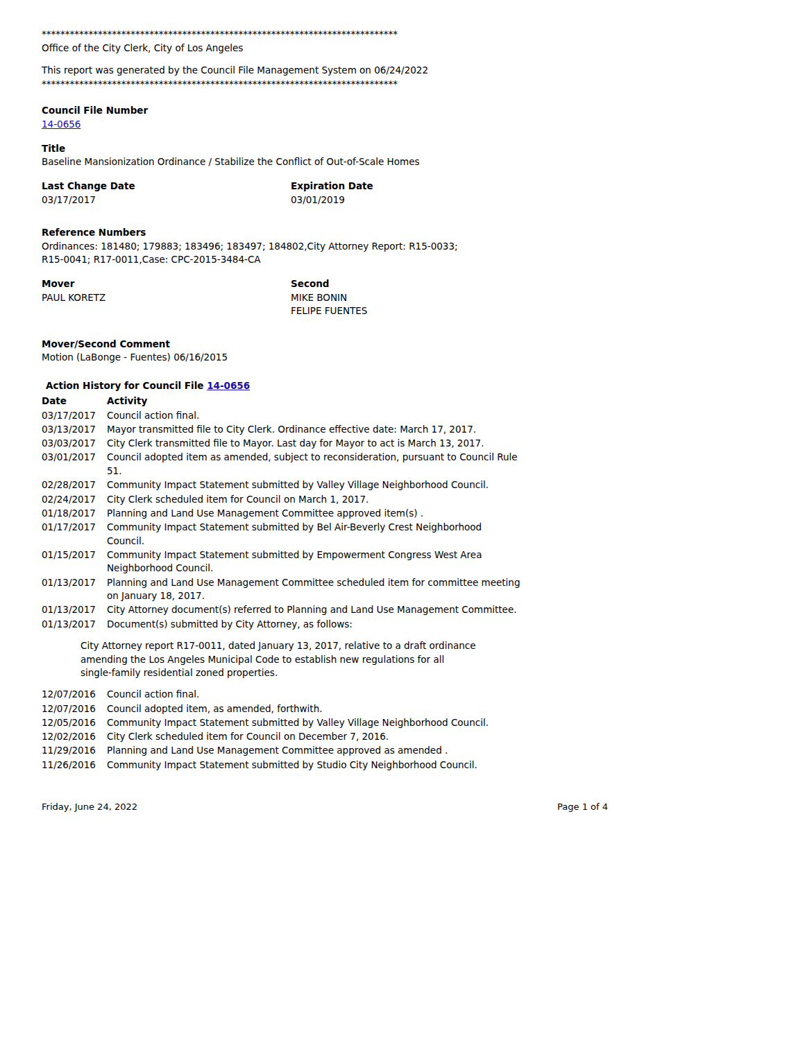****************************************************************************
Office of the City Clerk, City of Los Angeles
This report was generated by the Council File Management System on 06/24/2022
****************************************************************************
Council File Number
14-0656
Title
Baseline Mansionization Ordinance / Stabilize the Conflict of Out-of-Scale Homes
| Last Change Date 03/17/2017 | Expiration Date 03/01/2019 |
Reference Numbers
Ordinances: 181480; 179883; 183496; 183497; 184802,City Attorney Report: R15-0033;
R15-0041; R17-0011,Case: CPC-2015-3484-CA
| Mover PAUL KORETZ | Second MIKE BONIN FELIPE FUENTES |
Mover/Second Comment
Motion (LaBonge - Fuentes) 06/16/2015
Action History for Council File 14-0656
| Date | Activity |
| --- | --- |
| 03/17/2017 | Council action final. |
| 03/13/2017 | Mayor transmitted file to City Clerk. Ordinance effective date: March 17, 2017. |
| 03/03/2017 | City Clerk transmitted file to Mayor. Last day for Mayor to act is March 13, 2017. |
| 03/01/2017 | Council adopted item as amended, subject to reconsideration, pursuant to Council Rule 51. |
| 02/28/2017 | Community Impact Statement submitted by Valley Village Neighborhood Council. |
| 02/24/2017 | City Clerk scheduled item for Council on March 1, 2017. |
| 01/18/2017 | Planning and Land Use Management Committee approved item(s) . |
| 01/17/2017 | Community Impact Statement submitted by Bel Air-Beverly Crest Neighborhood Council. |
| 01/15/2017 | Community Impact Statement submitted by Empowerment Congress West Area Neighborhood Council. |
| 01/13/2017 | Planning and Land Use Management Committee scheduled item for committee meeting on January 18, 2017. |
| 01/13/2017 | City Attorney document(s) referred to Planning and Land Use Management Committee. |
| 01/13/2017 | Document(s) submitted by City Attorney, as follows: |
City Attorney report R17-0011, dated January 13, 2017, relative to a draft ordinance
amending the Los Angeles Municipal Code to establish new regulations for all
single-family residential zoned properties.
| 12/07/2016 | Council action final. |
| 12/07/2016 | Council adopted item, as amended, forthwith. |
| 12/05/2016 | Community Impact Statement submitted by Valley Village Neighborhood Council. |
| 12/02/2016 | City Clerk scheduled item for Council on December 7, 2016. |
| 11/29/2016 | Planning and Land Use Management Committee approved as amended . |
| 11/26/2016 | Community Impact Statement submitted by Studio City Neighborhood Council. |
Friday, June 24, 2022 Page 1 of 4